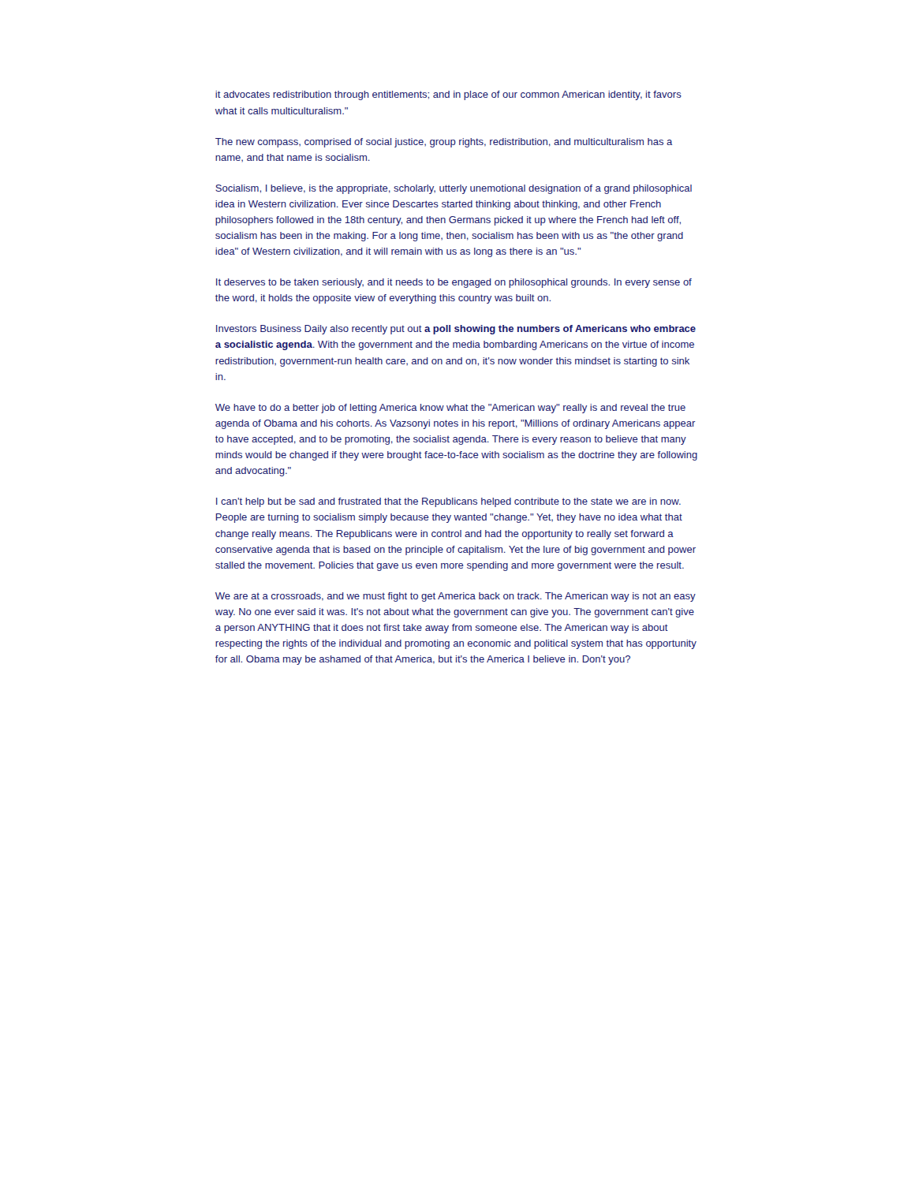it advocates redistribution through entitlements; and in place of our common American identity, it favors what it calls multiculturalism."
The new compass, comprised of social justice, group rights, redistribution, and multiculturalism has a name, and that name is socialism.
Socialism, I believe, is the appropriate, scholarly, utterly unemotional designation of a grand philosophical idea in Western civilization. Ever since Descartes started thinking about thinking, and other French philosophers followed in the 18th century, and then Germans picked it up where the French had left off, socialism has been in the making. For a long time, then, socialism has been with us as "the other grand idea" of Western civilization, and it will remain with us as long as there is an "us."
It deserves to be taken seriously, and it needs to be engaged on philosophical grounds. In every sense of the word, it holds the opposite view of everything this country was built on.
Investors Business Daily also recently put out a poll showing the numbers of Americans who embrace a socialistic agenda. With the government and the media bombarding Americans on the virtue of income redistribution, government-run health care, and on and on, it's now wonder this mindset is starting to sink in.
We have to do a better job of letting America know what the "American way" really is and reveal the true agenda of Obama and his cohorts. As Vazsonyi notes in his report, "Millions of ordinary Americans appear to have accepted, and to be promoting, the socialist agenda. There is every reason to believe that many minds would be changed if they were brought face-to-face with socialism as the doctrine they are following and advocating."
I can't help but be sad and frustrated that the Republicans helped contribute to the state we are in now. People are turning to socialism simply because they wanted "change." Yet, they have no idea what that change really means. The Republicans were in control and had the opportunity to really set forward a conservative agenda that is based on the principle of capitalism. Yet the lure of big government and power stalled the movement. Policies that gave us even more spending and more government were the result.
We are at a crossroads, and we must fight to get America back on track. The American way is not an easy way. No one ever said it was. It's not about what the government can give you. The government can't give a person ANYTHING that it does not first take away from someone else. The American way is about respecting the rights of the individual and promoting an economic and political system that has opportunity for all. Obama may be ashamed of that America, but it's the America I believe in. Don't you?